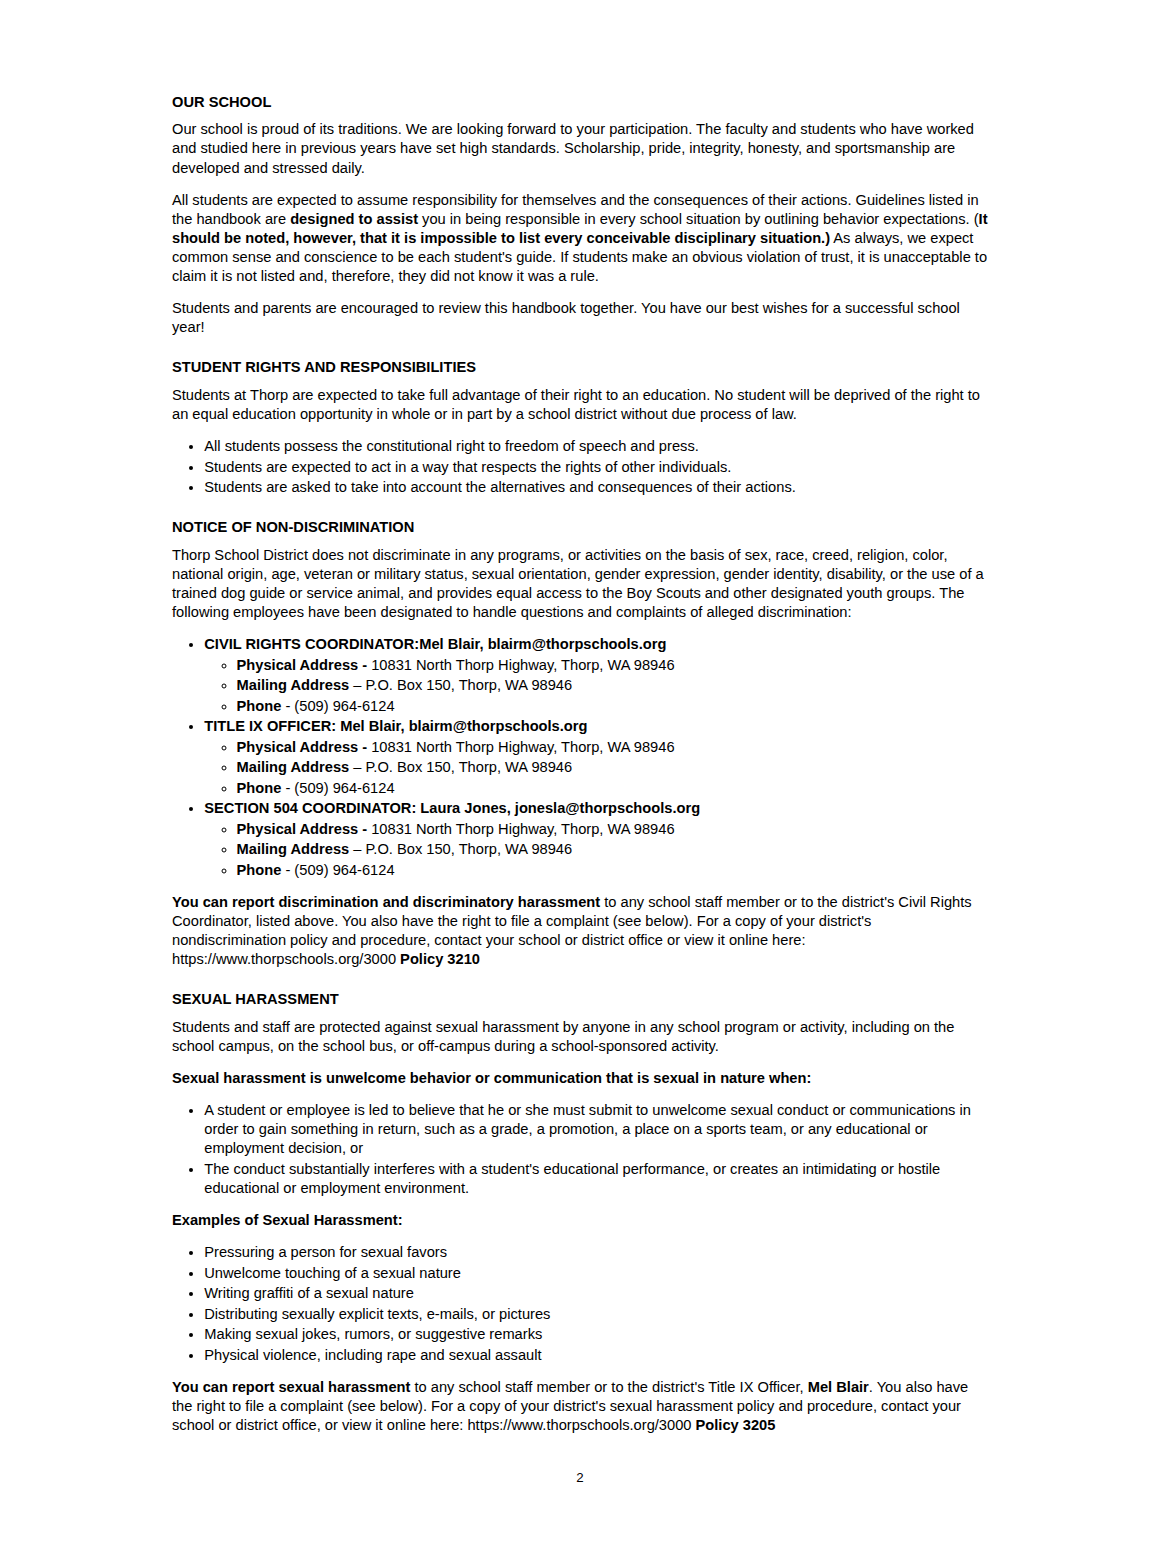Our School
Our school is proud of its traditions. We are looking forward to your participation. The faculty and students who have worked and studied here in previous years have set high standards. Scholarship, pride, integrity, honesty, and sportsmanship are developed and stressed daily.
All students are expected to assume responsibility for themselves and the consequences of their actions. Guidelines listed in the handbook are designed to assist you in being responsible in every school situation by outlining behavior expectations. (It should be noted, however, that it is impossible to list every conceivable disciplinary situation.) As always, we expect common sense and conscience to be each student's guide. If students make an obvious violation of trust, it is unacceptable to claim it is not listed and, therefore, they did not know it was a rule.
Students and parents are encouraged to review this handbook together. You have our best wishes for a successful school year!
Student Rights and Responsibilities
Students at Thorp are expected to take full advantage of their right to an education. No student will be deprived of the right to an equal education opportunity in whole or in part by a school district without due process of law.
All students possess the constitutional right to freedom of speech and press.
Students are expected to act in a way that respects the rights of other individuals.
Students are asked to take into account the alternatives and consequences of their actions.
Notice of Non-Discrimination
Thorp School District does not discriminate in any programs, or activities on the basis of sex, race, creed, religion, color, national origin, age, veteran or military status, sexual orientation, gender expression, gender identity, disability, or the use of a trained dog guide or service animal, and provides equal access to the Boy Scouts and other designated youth groups. The following employees have been designated to handle questions and complaints of alleged discrimination:
CIVIL RIGHTS COORDINATOR:Mel Blair, blairm@thorpschools.org
Physical Address - 10831 North Thorp Highway, Thorp, WA 98946
Mailing Address – P.O. Box 150, Thorp, WA 98946
Phone - (509) 964-6124
TITLE IX OFFICER: Mel Blair, blairm@thorpschools.org
Physical Address - 10831 North Thorp Highway, Thorp, WA 98946
Mailing Address – P.O. Box 150, Thorp, WA 98946
Phone - (509) 964-6124
SECTION 504 COORDINATOR: Laura Jones, jonesla@thorpschools.org
Physical Address - 10831 North Thorp Highway, Thorp, WA 98946
Mailing Address – P.O. Box 150, Thorp, WA 98946
Phone - (509) 964-6124
You can report discrimination and discriminatory harassment to any school staff member or to the district's Civil Rights Coordinator, listed above. You also have the right to file a complaint (see below). For a copy of your district's nondiscrimination policy and procedure, contact your school or district office or view it online here: https://www.thorpschools.org/3000 Policy 3210
Sexual Harassment
Students and staff are protected against sexual harassment by anyone in any school program or activity, including on the school campus, on the school bus, or off-campus during a school-sponsored activity.
Sexual harassment is unwelcome behavior or communication that is sexual in nature when:
A student or employee is led to believe that he or she must submit to unwelcome sexual conduct or communications in order to gain something in return, such as a grade, a promotion, a place on a sports team, or any educational or employment decision, or
The conduct substantially interferes with a student's educational performance, or creates an intimidating or hostile educational or employment environment.
Examples of Sexual Harassment:
Pressuring a person for sexual favors
Unwelcome touching of a sexual nature
Writing graffiti of a sexual nature
Distributing sexually explicit texts, e-mails, or pictures
Making sexual jokes, rumors, or suggestive remarks
Physical violence, including rape and sexual assault
You can report sexual harassment to any school staff member or to the district's Title IX Officer, Mel Blair. You also have the right to file a complaint (see below). For a copy of your district's sexual harassment policy and procedure, contact your school or district office, or view it online here: https://www.thorpschools.org/3000 Policy 3205
2